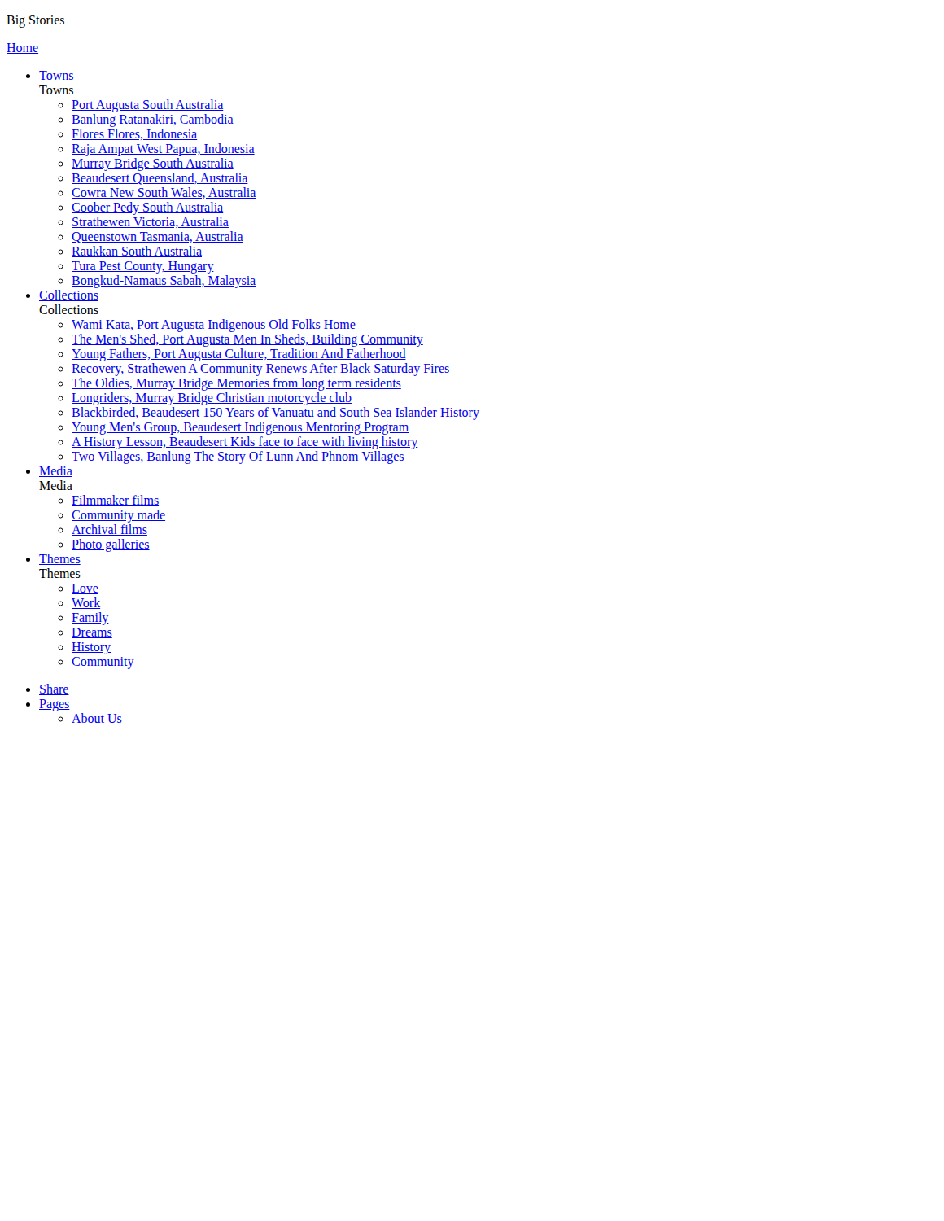Big Stories
Home
Towns
Towns
Port Augusta South Australia
Banlung Ratanakiri, Cambodia
Flores Flores, Indonesia
Raja Ampat West Papua, Indonesia
Murray Bridge South Australia
Beaudesert Queensland, Australia
Cowra New South Wales, Australia
Coober Pedy South Australia
Strathewen Victoria, Australia
Queenstown Tasmania, Australia
Raukkan South Australia
Tura Pest County, Hungary
Bongkud-Namaus Sabah, Malaysia
Collections
Collections
Wami Kata, Port Augusta Indigenous Old Folks Home
The Men's Shed, Port Augusta Men In Sheds, Building Community
Young Fathers, Port Augusta Culture, Tradition And Fatherhood
Recovery, Strathewen A Community Renews After Black Saturday Fires
The Oldies, Murray Bridge Memories from long term residents
Longriders, Murray Bridge Christian motorcycle club
Blackbirded, Beaudesert 150 Years of Vanuatu and South Sea Islander History
Young Men's Group, Beaudesert Indigenous Mentoring Program
A History Lesson, Beaudesert Kids face to face with living history
Two Villages, Banlung The Story Of Lunn And Phnom Villages
Media
Media
Filmmaker films
Community made
Archival films
Photo galleries
Themes
Themes
Love
Work
Family
Dreams
History
Community
Share
Pages
About Us